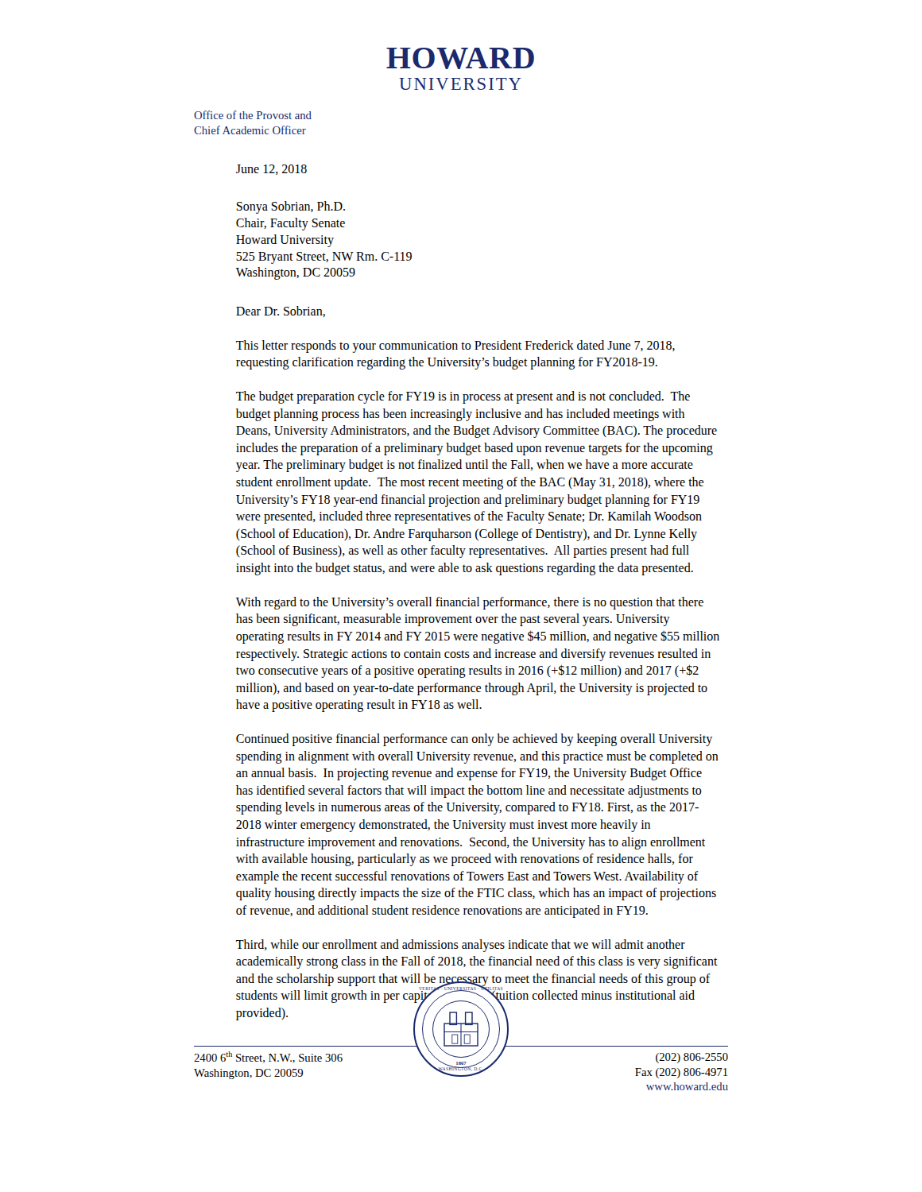HOWARD
UNIVERSITY
Office of the Provost and
Chief Academic Officer
June 12, 2018
Sonya Sobrian, Ph.D.
Chair, Faculty Senate
Howard University
525 Bryant Street, NW Rm. C-119
Washington, DC 20059
Dear Dr. Sobrian,
This letter responds to your communication to President Frederick dated June 7, 2018, requesting clarification regarding the University’s budget planning for FY2018-19.
The budget preparation cycle for FY19 is in process at present and is not concluded. The budget planning process has been increasingly inclusive and has included meetings with Deans, University Administrators, and the Budget Advisory Committee (BAC). The procedure includes the preparation of a preliminary budget based upon revenue targets for the upcoming year. The preliminary budget is not finalized until the Fall, when we have a more accurate student enrollment update. The most recent meeting of the BAC (May 31, 2018), where the University’s FY18 year-end financial projection and preliminary budget planning for FY19 were presented, included three representatives of the Faculty Senate; Dr. Kamilah Woodson (School of Education), Dr. Andre Farquharson (College of Dentistry), and Dr. Lynne Kelly (School of Business), as well as other faculty representatives. All parties present had full insight into the budget status, and were able to ask questions regarding the data presented.
With regard to the University’s overall financial performance, there is no question that there has been significant, measurable improvement over the past several years. University operating results in FY 2014 and FY 2015 were negative $45 million, and negative $55 million respectively. Strategic actions to contain costs and increase and diversify revenues resulted in two consecutive years of a positive operating results in 2016 (+$12 million) and 2017 (+$2 million), and based on year-to-date performance through April, the University is projected to have a positive operating result in FY18 as well.
Continued positive financial performance can only be achieved by keeping overall University spending in alignment with overall University revenue, and this practice must be completed on an annual basis. In projecting revenue and expense for FY19, the University Budget Office has identified several factors that will impact the bottom line and necessitate adjustments to spending levels in numerous areas of the University, compared to FY18. First, as the 2017-2018 winter emergency demonstrated, the University must invest more heavily in infrastructure improvement and renovations. Second, the University has to align enrollment with available housing, particularly as we proceed with renovations of residence halls, for example the recent successful renovations of Towers East and Towers West. Availability of quality housing directly impacts the size of the FTIC class, which has an impact of projections of revenue, and additional student residence renovations are anticipated in FY19.
Third, while our enrollment and admissions analyses indicate that we will admit another academically strong class in the Fall of 2018, the financial need of this class is very significant and the scholarship support that will be necessary to meet the financial needs of this group of students will limit growth in per capita net tuition (tuition collected minus institutional aid provided).
VERITAS · UNIVERSITAS · UTILITAS
1867
WASHINGTON, D.C.
2400 6th Street, N.W., Suite 306
Washington, DC 20059
(202) 806-2550
Fax (202) 806-4971
www.howard.edu